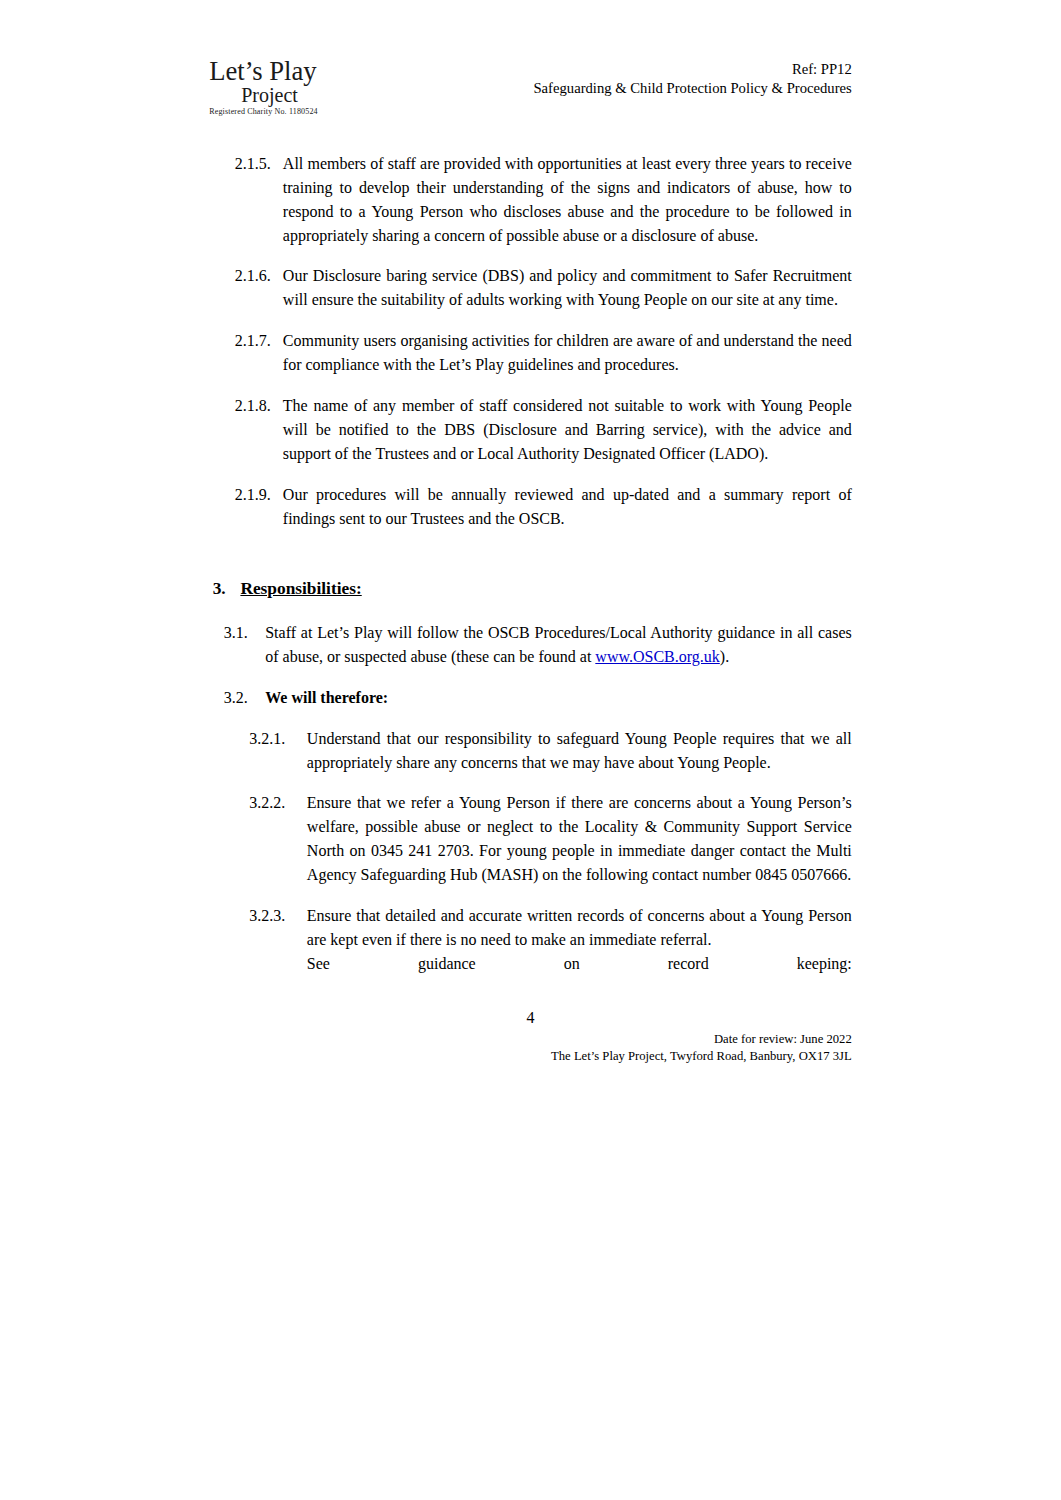Let’s Play Project Registered Charity No. 1180524
Ref: PP12
Safeguarding & Child Protection Policy & Procedures
2.1.5. All members of staff are provided with opportunities at least every three years to receive training to develop their understanding of the signs and indicators of abuse, how to respond to a Young Person who discloses abuse and the procedure to be followed in appropriately sharing a concern of possible abuse or a disclosure of abuse.
2.1.6. Our Disclosure baring service (DBS) and policy and commitment to Safer Recruitment will ensure the suitability of adults working with Young People on our site at any time.
2.1.7. Community users organising activities for children are aware of and understand the need for compliance with the Let’s Play guidelines and procedures.
2.1.8. The name of any member of staff considered not suitable to work with Young People will be notified to the DBS (Disclosure and Barring service), with the advice and support of the Trustees and or Local Authority Designated Officer (LADO).
2.1.9. Our procedures will be annually reviewed and up-dated and a summary report of findings sent to our Trustees and the OSCB.
3. Responsibilities:
3.1. Staff at Let’s Play will follow the OSCB Procedures/Local Authority guidance in all cases of abuse, or suspected abuse (these can be found at www.OSCB.org.uk).
3.2. We will therefore:
3.2.1. Understand that our responsibility to safeguard Young People requires that we all appropriately share any concerns that we may have about Young People.
3.2.2. Ensure that we refer a Young Person if there are concerns about a Young Person’s welfare, possible abuse or neglect to the Locality & Community Support Service North on 0345 241 2703. For young people in immediate danger contact the Multi Agency Safeguarding Hub (MASH) on the following contact number 0845 0507666.
3.2.3. Ensure that detailed and accurate written records of concerns about a Young Person are kept even if there is no need to make an immediate referral. See guidance on record keeping:
4
Date for review: June 2022
The Let’s Play Project, Twyford Road, Banbury, OX17 3JL